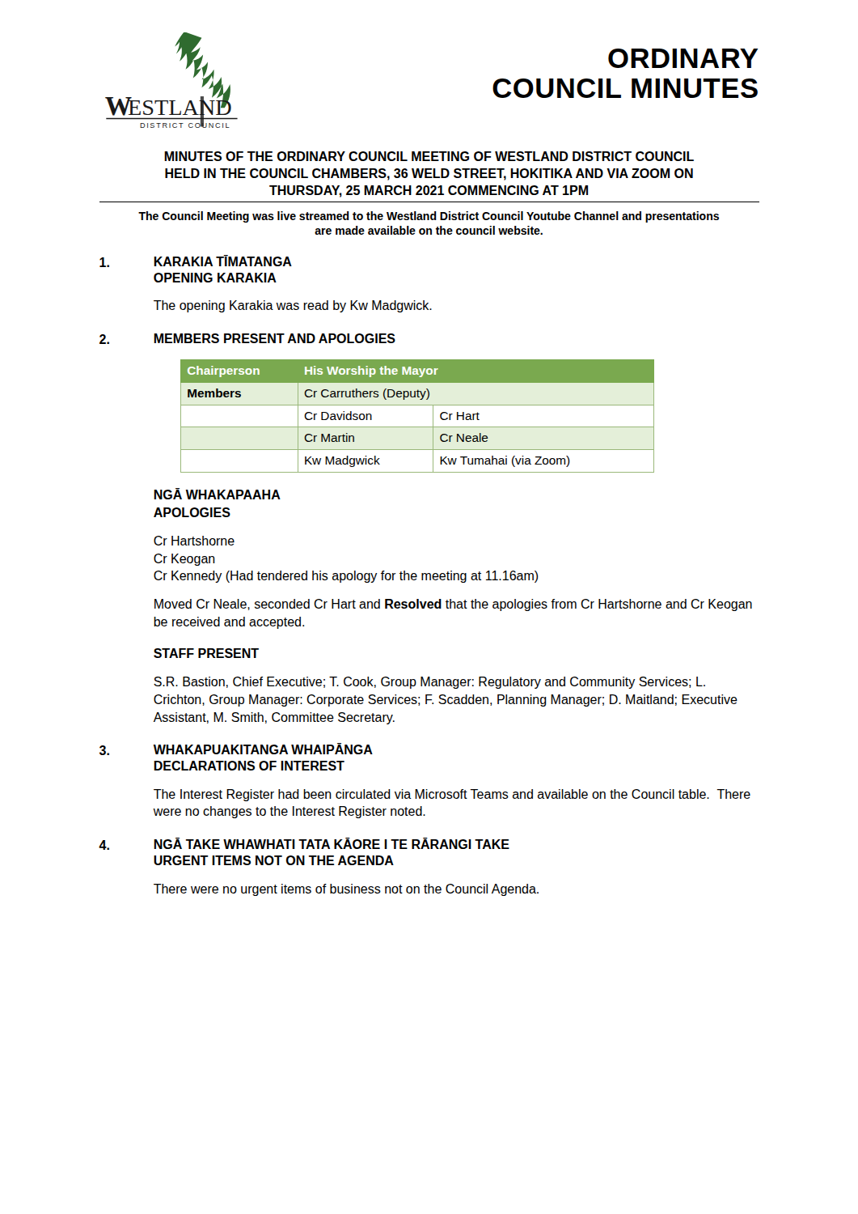W ESTLAND DISTRICT COUNCIL
ORDINARY
COUNCIL MINUTES
MINUTES OF THE ORDINARY COUNCIL MEETING OF WESTLAND DISTRICT COUNCIL
HELD IN THE COUNCIL CHAMBERS, 36 WELD STREET, HOKITIKA AND VIA ZOOM ON
THURSDAY, 25 MARCH 2021 COMMENCING AT 1PM
The Council Meeting was live streamed to the Westland District Council Youtube Channel and presentations
are made available on the council website.
1.
KARAKIA TĪMATANGA OPENING KARAKIA
The opening Karakia was read by Kw Madgwick.
2.
MEMBERS PRESENT AND APOLOGIES
| Chairperson | His Worship the Mayor |
| Members | Cr Carruthers (Deputy) |
| | Cr Davidson | Cr Hart |
| | Cr Martin | Cr Neale |
| | Kw Madgwick | Kw Tumahai (via Zoom) |
NGĀ WHAKAPAAHA APOLOGIES
Cr Hartshorne
Cr Keogan
Cr Kennedy (Had tendered his apology for the meeting at 11.16am)
Moved Cr Neale, seconded Cr Hart and Resolved that the apologies from Cr Hartshorne and Cr Keogan be received and accepted.
STAFF PRESENT
S.R. Bastion, Chief Executive; T. Cook, Group Manager: Regulatory and Community Services; L. Crichton, Group Manager: Corporate Services; F. Scadden, Planning Manager; D. Maitland; Executive Assistant, M. Smith, Committee Secretary.
3.
WHAKAPUAKITANGA WHAIPĀNGA DECLARATIONS OF INTEREST
The Interest Register had been circulated via Microsoft Teams and available on the Council table. There were no changes to the Interest Register noted.
4.
NGĀ TAKE WHAWHATI TATA KĀORE I TE RĀRANGI TAKE URGENT ITEMS NOT ON THE AGENDA
There were no urgent items of business not on the Council Agenda.